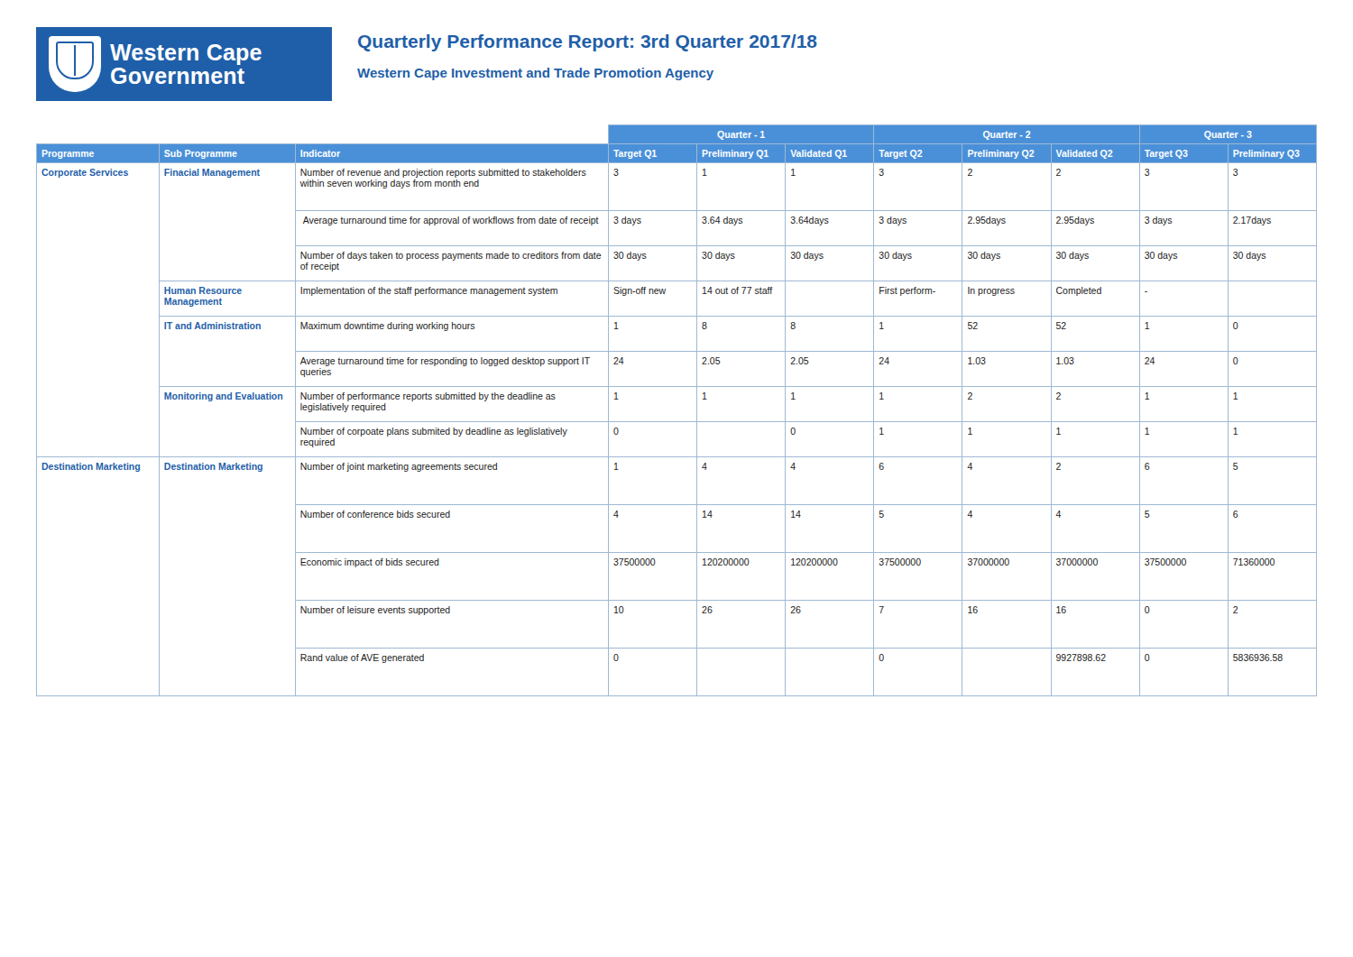Western Cape
Government
Quarterly Performance Report: 3rd Quarter 2017/18
Western Cape Investment and Trade Promotion Agency
| | | | Quarter - 1 | Quarter - 2 | Quarter - 3 |
| --- | --- | --- | --- | --- | --- |
| Programme | Sub Programme | Indicator | Target Q1 | Preliminary Q1 | Validated Q1 | Target Q2 | Preliminary Q2 | Validated Q2 | Target Q3 | Preliminary Q3 |
| Corporate Services | Finacial Management | Number of revenue and projection reports submitted to stakeholders within seven working days from month end | 3 | 1 | 1 | 3 | 2 | 2 | 3 | 3 |
| Average turnaround time for approval of workflows from date of receipt | 3 days | 3.64 days | 3.64days | 3 days | 2.95days | 2.95days | 3 days | 2.17days |
| Number of days taken to process payments made to creditors from date of receipt | 30 days | 30 days | 30 days | 30 days | 30 days | 30 days | 30 days | 30 days |
| Human Resource Management | Implementation of the staff performance management system | Sign-off new | 14 out of 77 staff | | First perform- | In progress | Completed | - | |
| IT and Administration | Maximum downtime during working hours | 1 | 8 | 8 | 1 | 52 | 52 | 1 | 0 |
| Average turnaround time for responding to logged desktop support IT queries | 24 | 2.05 | 2.05 | 24 | 1.03 | 1.03 | 24 | 0 |
| Monitoring and Evaluation | Number of performance reports submitted by the deadline as legislatively required | 1 | 1 | 1 | 1 | 2 | 2 | 1 | 1 |
| Number of corpoate plans submited by deadline as leglislatively required | 0 | | 0 | 1 | 1 | 1 | 1 | 1 |
| Destination Marketing | Destination Marketing | Number of joint marketing agreements secured | 1 | 4 | 4 | 6 | 4 | 2 | 6 | 5 |
| Number of conference bids secured | 4 | 14 | 14 | 5 | 4 | 4 | 5 | 6 |
| Economic impact of bids secured | 37500000 | 120200000 | 120200000 | 37500000 | 37000000 | 37000000 | 37500000 | 71360000 |
| Number of leisure events supported | 10 | 26 | 26 | 7 | 16 | 16 | 0 | 2 |
| Rand value of AVE generated | 0 | | | 0 | | 9927898.62 | 0 | 5836936.58 |